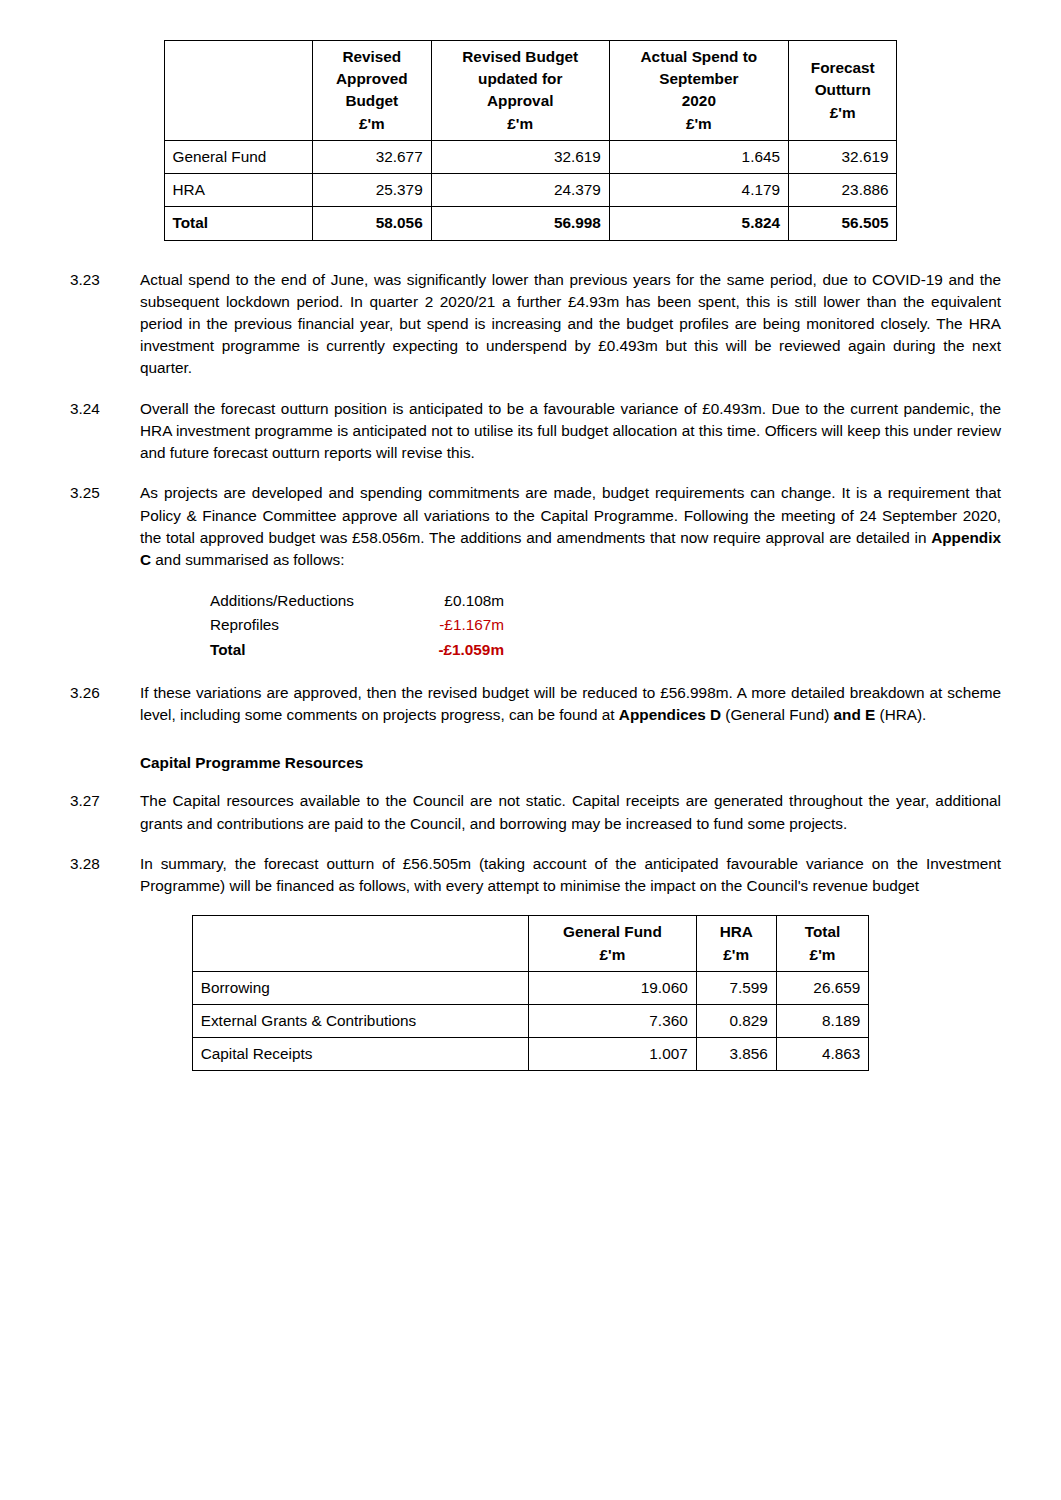| | Revised Approved Budget £'m | Revised Budget updated for Approval £'m | Actual Spend to September 2020 £'m | Forecast Outturn £'m |
| --- | --- | --- | --- | --- |
| General Fund | 32.677 | 32.619 | 1.645 | 32.619 |
| HRA | 25.379 | 24.379 | 4.179 | 23.886 |
| Total | 58.056 | 56.998 | 5.824 | 56.505 |
3.23
Actual spend to the end of June, was significantly lower than previous years for the same period, due to COVID-19 and the subsequent lockdown period. In quarter 2 2020/21 a further £4.93m has been spent, this is still lower than the equivalent period in the previous financial year, but spend is increasing and the budget profiles are being monitored closely. The HRA investment programme is currently expecting to underspend by £0.493m but this will be reviewed again during the next quarter.
3.24
Overall the forecast outturn position is anticipated to be a favourable variance of £0.493m. Due to the current pandemic, the HRA investment programme is anticipated not to utilise its full budget allocation at this time. Officers will keep this under review and future forecast outturn reports will revise this.
3.25
As projects are developed and spending commitments are made, budget requirements can change. It is a requirement that Policy & Finance Committee approve all variations to the Capital Programme. Following the meeting of 24 September 2020, the total approved budget was £58.056m. The additions and amendments that now require approval are detailed in Appendix C and summarised as follows:
| Additions/Reductions | £0.108m |
| Reprofiles | -£1.167m |
| Total | -£1.059m |
3.26
If these variations are approved, then the revised budget will be reduced to £56.998m. A more detailed breakdown at scheme level, including some comments on projects progress, can be found at Appendices D (General Fund) and E (HRA).
Capital Programme Resources
3.27
The Capital resources available to the Council are not static. Capital receipts are generated throughout the year, additional grants and contributions are paid to the Council, and borrowing may be increased to fund some projects.
3.28
In summary, the forecast outturn of £56.505m (taking account of the anticipated favourable variance on the Investment Programme) will be financed as follows, with every attempt to minimise the impact on the Council's revenue budget
| | General Fund £'m | HRA £'m | Total £'m |
| --- | --- | --- | --- |
| Borrowing | 19.060 | 7.599 | 26.659 |
| External Grants & Contributions | 7.360 | 0.829 | 8.189 |
| Capital Receipts | 1.007 | 3.856 | 4.863 |